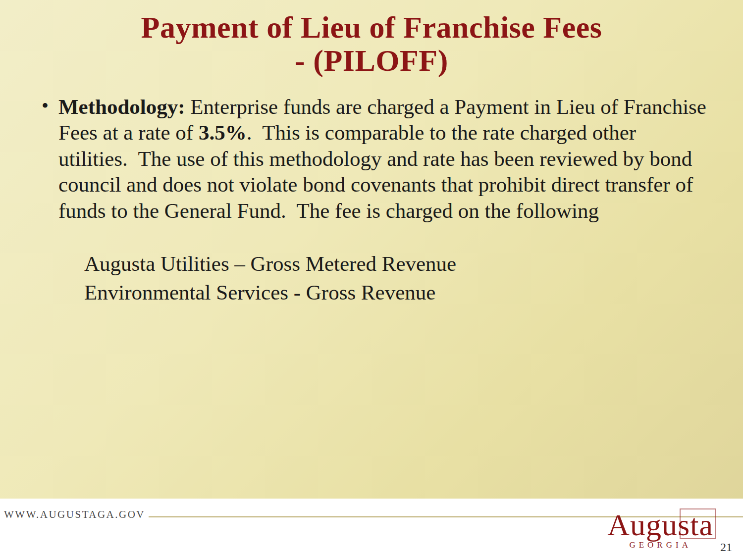Payment of Lieu of Franchise Fees
- (PILOFF)
Methodology: Enterprise funds are charged a Payment in Lieu of Franchise Fees at a rate of 3.5%. This is comparable to the rate charged other utilities. The use of this methodology and rate has been reviewed by bond council and does not violate bond covenants that prohibit direct transfer of funds to the General Fund. The fee is charged on the following
Augusta Utilities – Gross Metered Revenue
Environmental Services - Gross Revenue
WWW.AUGUSTAGA.GOV
Augusta
GEORGIA
21